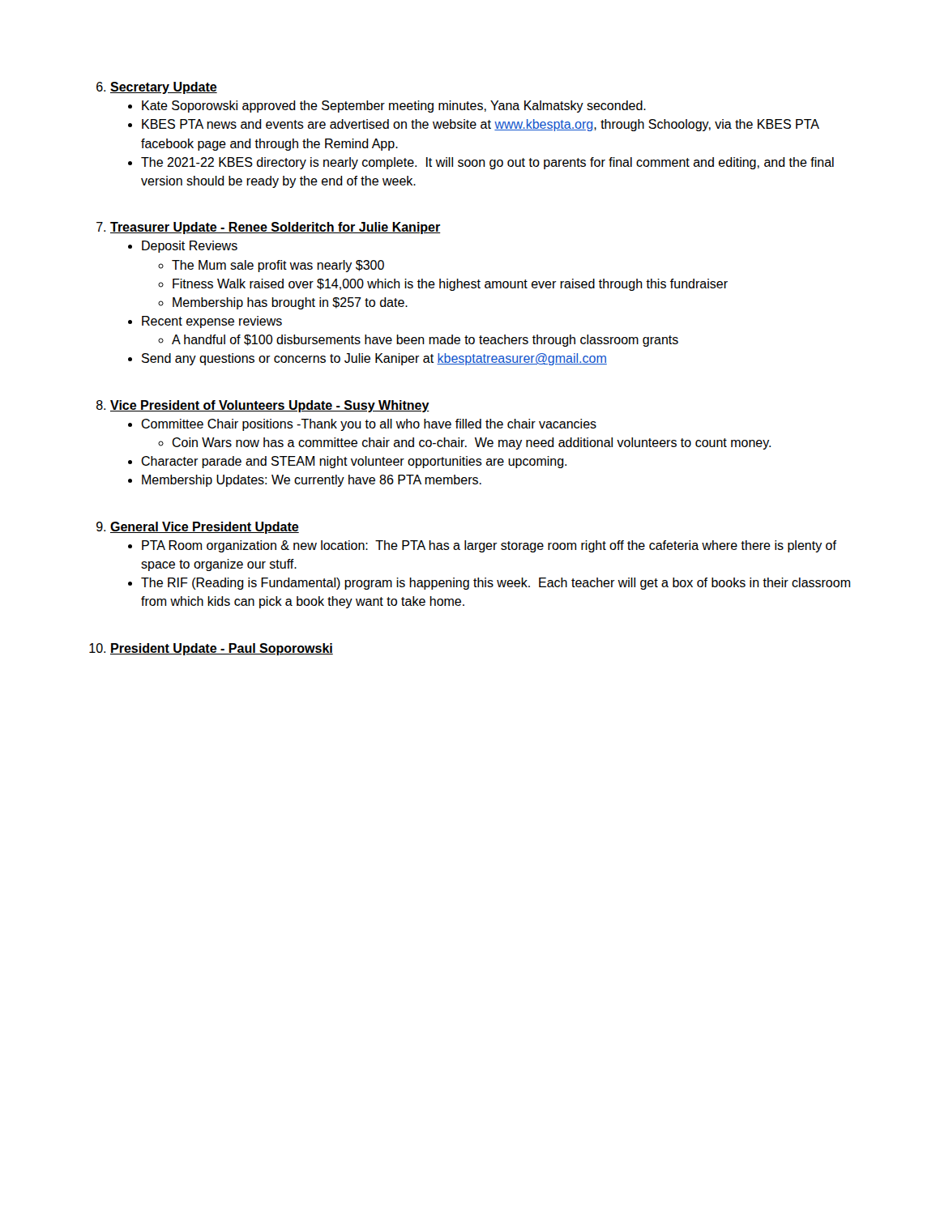Secretary Update
Kate Soporowski approved the September meeting minutes, Yana Kalmatsky seconded.
KBES PTA news and events are advertised on the website at www.kbespta.org, through Schoology, via the KBES PTA facebook page and through the Remind App.
The 2021-22 KBES directory is nearly complete. It will soon go out to parents for final comment and editing, and the final version should be ready by the end of the week.
Treasurer Update - Renee Solderitch for Julie Kaniper
Deposit Reviews
The Mum sale profit was nearly $300
Fitness Walk raised over $14,000 which is the highest amount ever raised through this fundraiser
Membership has brought in $257 to date.
Recent expense reviews
A handful of $100 disbursements have been made to teachers through classroom grants
Send any questions or concerns to Julie Kaniper at kbesptatreasurer@gmail.com
Vice President of Volunteers Update - Susy Whitney
Committee Chair positions -Thank you to all who have filled the chair vacancies
Coin Wars now has a committee chair and co-chair. We may need additional volunteers to count money.
Character parade and STEAM night volunteer opportunities are upcoming.
Membership Updates: We currently have 86 PTA members.
General Vice President Update
PTA Room organization & new location: The PTA has a larger storage room right off the cafeteria where there is plenty of space to organize our stuff.
The RIF (Reading is Fundamental) program is happening this week. Each teacher will get a box of books in their classroom from which kids can pick a book they want to take home.
President Update - Paul Soporowski